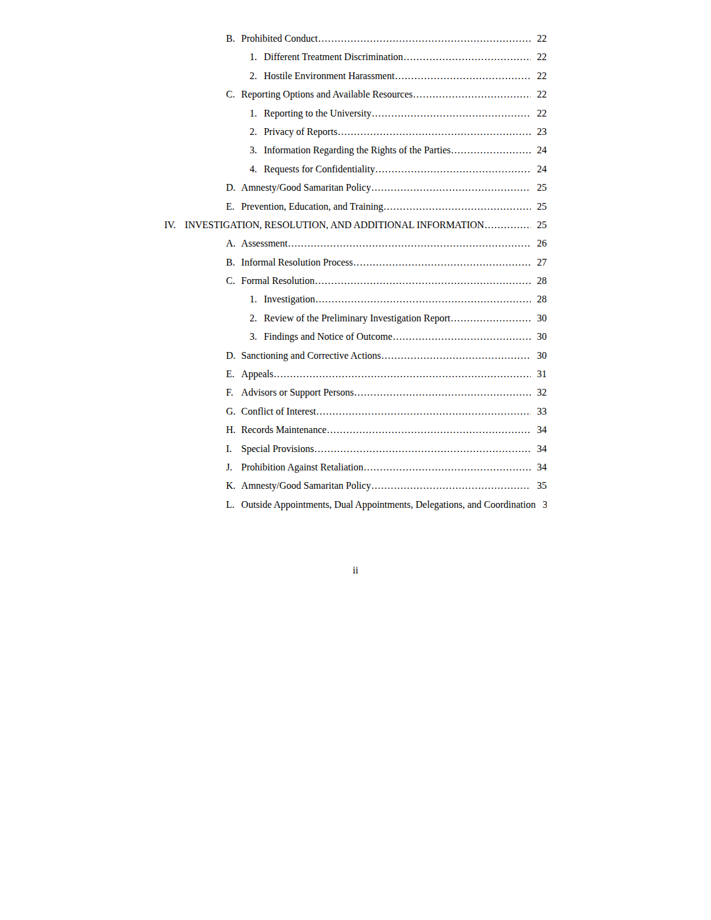B. Prohibited Conduct .................................................................................................. 22
1. Different Treatment Discrimination ..................................................................... 22
2. Hostile Environment Harassment ......................................................................... 22
C. Reporting Options and Available Resources ............................................................ 22
1. Reporting to the University .................................................................................. 22
2. Privacy of Reports ................................................................................................ 23
3. Information Regarding the Rights of the Parties ................................................. 24
4. Requests for Confidentiality ................................................................................ 24
D. Amnesty/Good Samaritan Policy .............................................................................. 25
E. Prevention, Education, and Training .......................................................................... 25
IV. INVESTIGATION, RESOLUTION, AND ADDITIONAL INFORMATION ............... 25
A. Assessment ................................................................................................................ 26
B. Informal Resolution Process ....................................................................................... 27
C. Formal Resolution .................................................................................................... 28
1. Investigation ......................................................................................................... 28
2. Review of the Preliminary Investigation Report .................................................. 30
3. Findings and Notice of Outcome .......................................................................... 30
D. Sanctioning and Corrective Actions .......................................................................... 30
E. Appeals ..................................................................................................................... 31
F. Advisors or Support Persons ....................................................................................... 32
G. Conflict of Interest ................................................................................................... 33
H. Records Maintenance ................................................................................................ 34
I. Special Provisions .................................................................................................... 34
J. Prohibition Against Retaliation ................................................................................... 34
K. Amnesty/Good Samaritan Policy .............................................................................. 35
L. Outside Appointments, Dual Appointments, Delegations, and Coordination ........... 35
ii